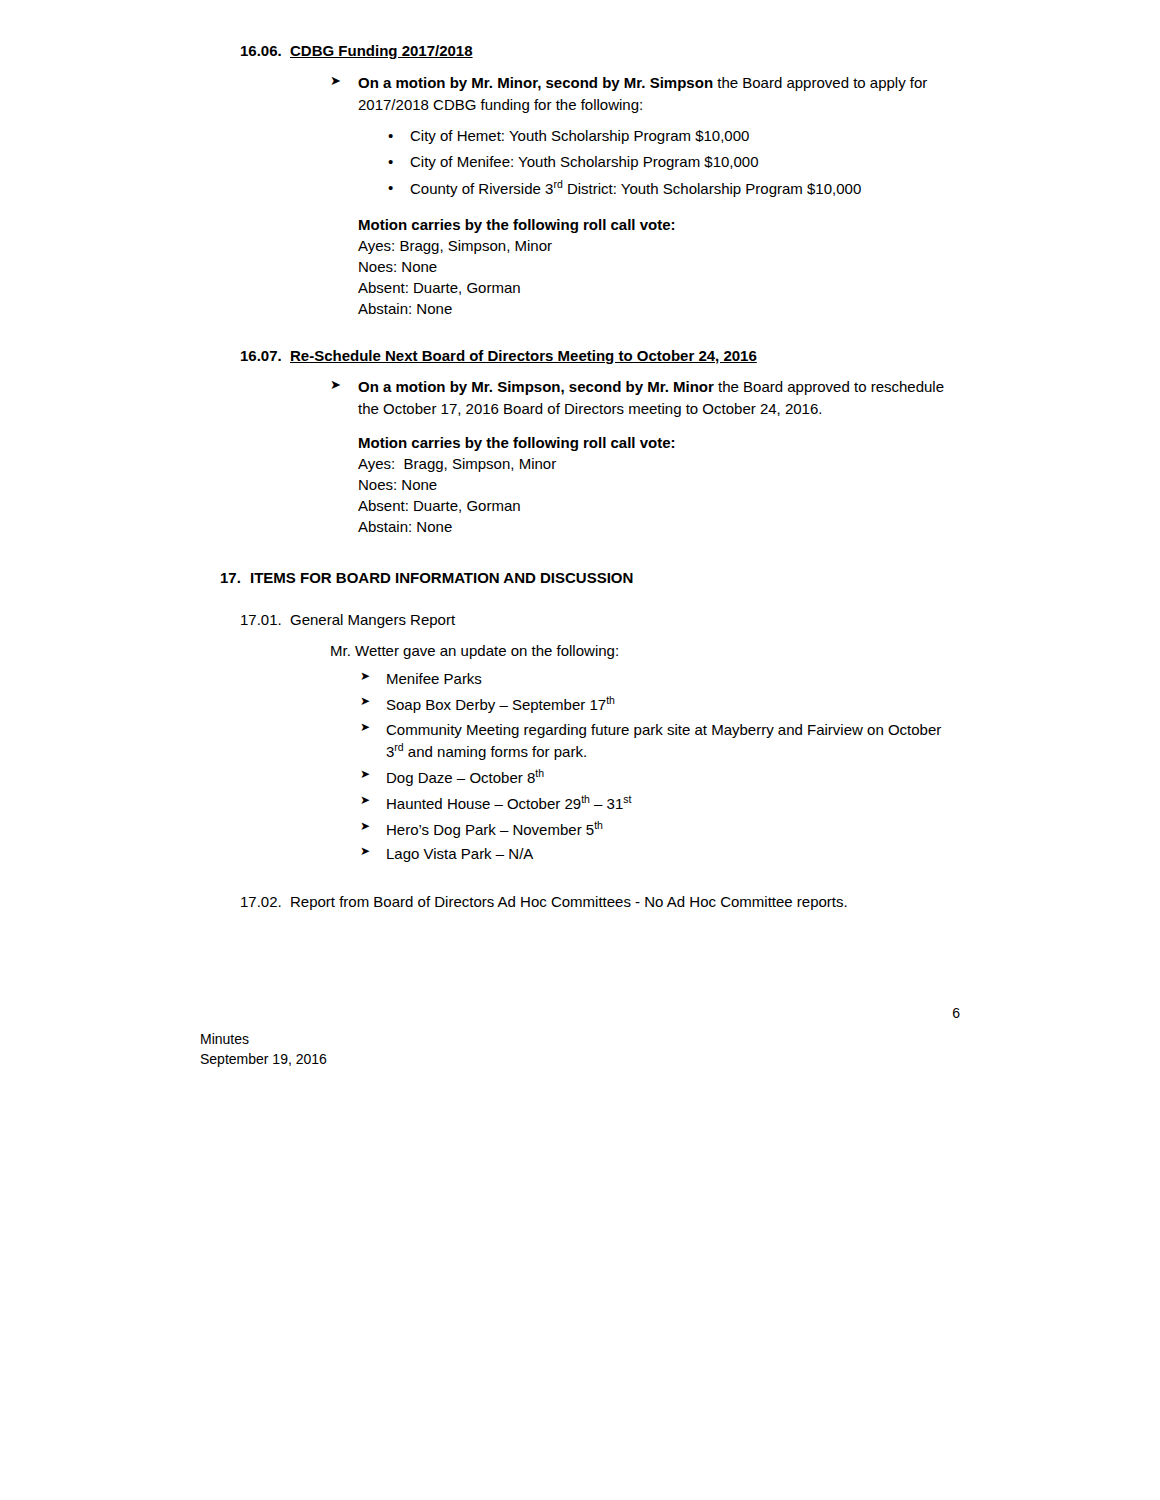16.06.
CDBG Funding 2017/2018
On a motion by Mr. Minor, second by Mr. Simpson the Board approved to apply for 2017/2018 CDBG funding for the following:
City of Hemet: Youth Scholarship Program $10,000
City of Menifee: Youth Scholarship Program $10,000
County of Riverside 3rd District: Youth Scholarship Program $10,000
Motion carries by the following roll call vote:
Ayes: Bragg, Simpson, Minor
Noes: None
Absent: Duarte, Gorman
Abstain: None
16.07.
Re-Schedule Next Board of Directors Meeting to October 24, 2016
On a motion by Mr. Simpson, second by Mr. Minor the Board approved to reschedule the October 17, 2016 Board of Directors meeting to October 24, 2016.
Motion carries by the following roll call vote:
Ayes: Bragg, Simpson, Minor
Noes: None
Absent: Duarte, Gorman
Abstain: None
17. ITEMS FOR BOARD INFORMATION AND DISCUSSION
17.01.
General Mangers Report
Mr. Wetter gave an update on the following:
Menifee Parks
Soap Box Derby – September 17th
Community Meeting regarding future park site at Mayberry and Fairview on October 3rd and naming forms for park.
Dog Daze – October 8th
Haunted House – October 29th – 31st
Hero’s Dog Park – November 5th
Lago Vista Park – N/A
17.02.
Report from Board of Directors Ad Hoc Committees - No Ad Hoc Committee reports.
6
Minutes
September 19, 2016